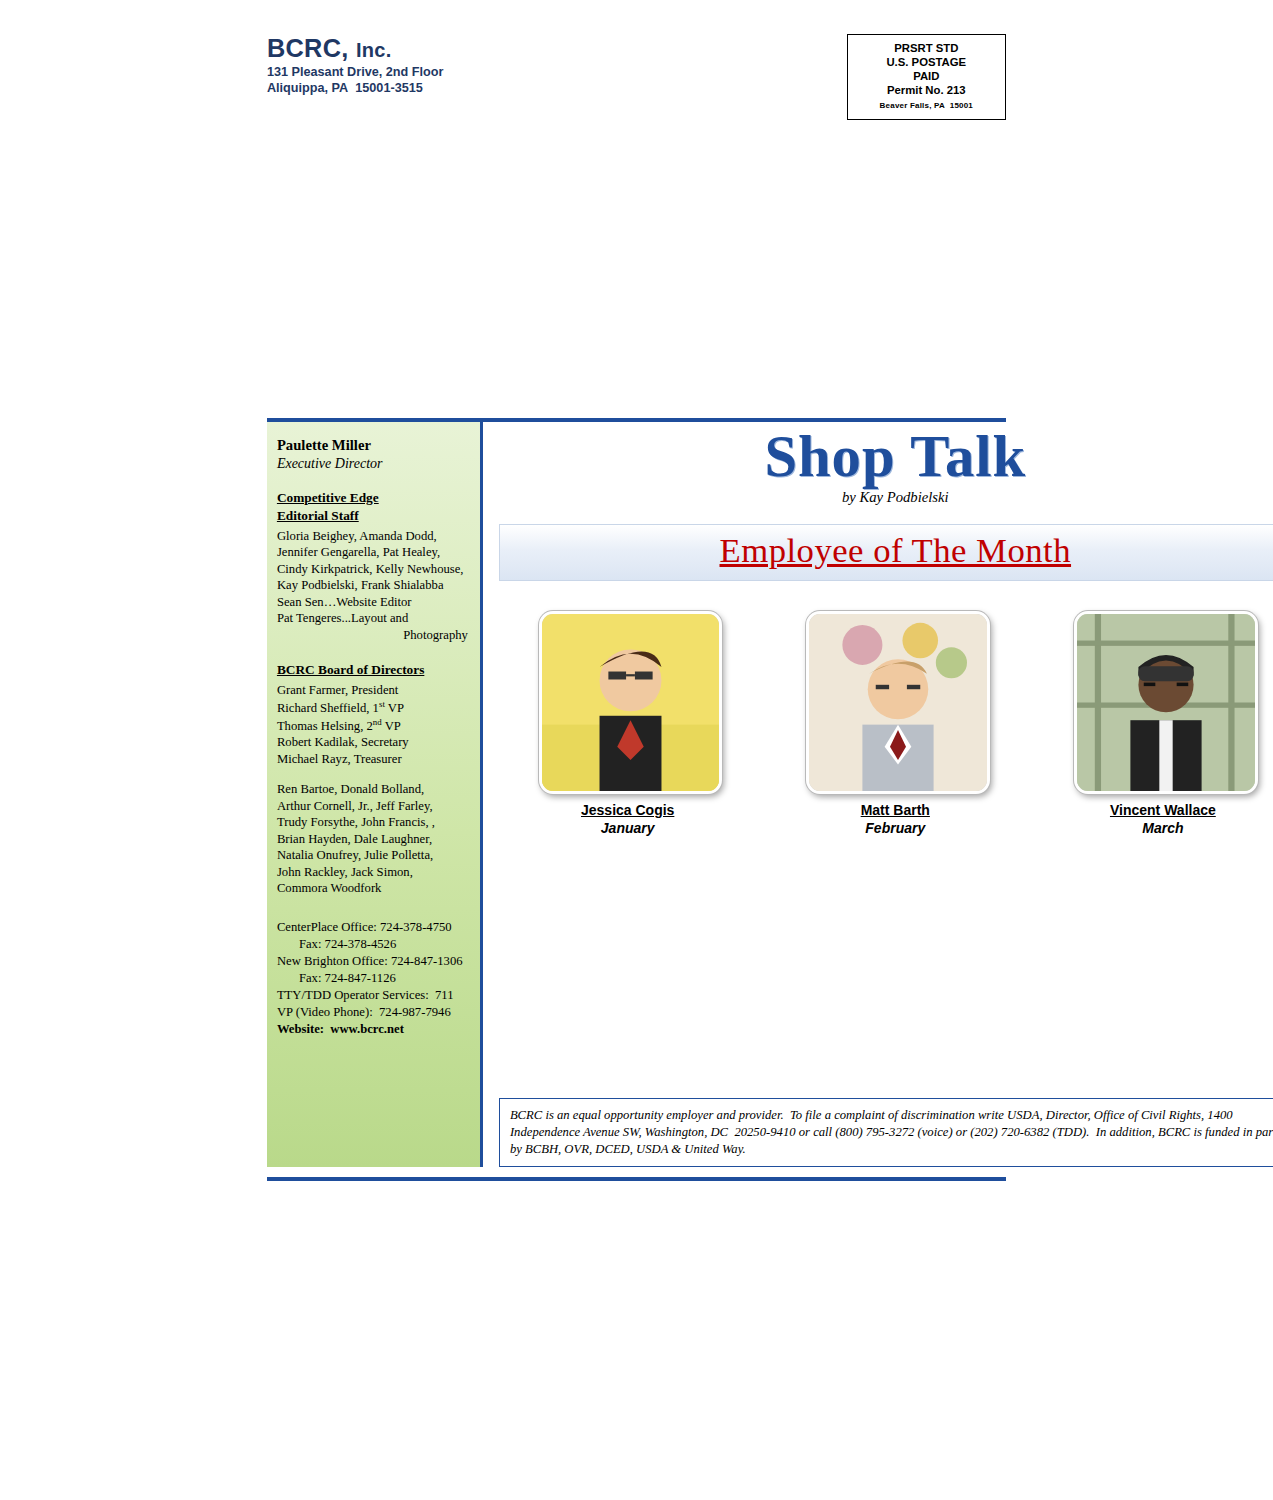BCRC, Inc.
131 Pleasant Drive, 2nd Floor
Aliquippa, PA 15001-3515
PRSRT STD
U.S. POSTAGE
PAID
Permit No. 213
Beaver Falls, PA 15001
Paulette Miller
Executive Director
Competitive Edge
Editorial Staff
Gloria Beighey, Amanda Dodd,
Jennifer Gengarella, Pat Healey,
Cindy Kirkpatrick, Kelly Newhouse,
Kay Podbielski, Frank Shialabba
Sean Sen…Website Editor
Pat Tengeres...Layout and Photography
BCRC Board of Directors
Grant Farmer, President
Richard Sheffield, 1st VP
Thomas Helsing, 2nd VP
Robert Kadilak, Secretary
Michael Rayz, Treasurer
Ren Bartoe, Donald Bolland,
Arthur Cornell, Jr., Jeff Farley,
Trudy Forsythe, John Francis, ,
Brian Hayden, Dale Laughner,
Natalia Onufrey, Julie Polletta,
John Rackley, Jack Simon,
Commora Woodfork
CenterPlace Office: 724-378-4750
Fax: 724-378-4526 New Brighton Office: 724-847-1306
Fax: 724-847-1126 TTY/TDD Operator Services: 711
VP (Video Phone): 724-987-7946
Website: www.bcrc.net
Shop Talk
by Kay Podbielski
Employee of The Month
Jessica Cogis
January
Matt Barth
February
Vincent Wallace
March
BCRC is an equal opportunity employer and provider. To file a complaint of discrimination write USDA, Director, Office of Civil Rights, 1400 Independence Avenue SW, Washington, DC 20250-9410 or call (800) 795-3272 (voice) or (202) 720-6382 (TDD). In addition, BCRC is funded in part by BCBH, OVR, DCED, USDA & United Way.